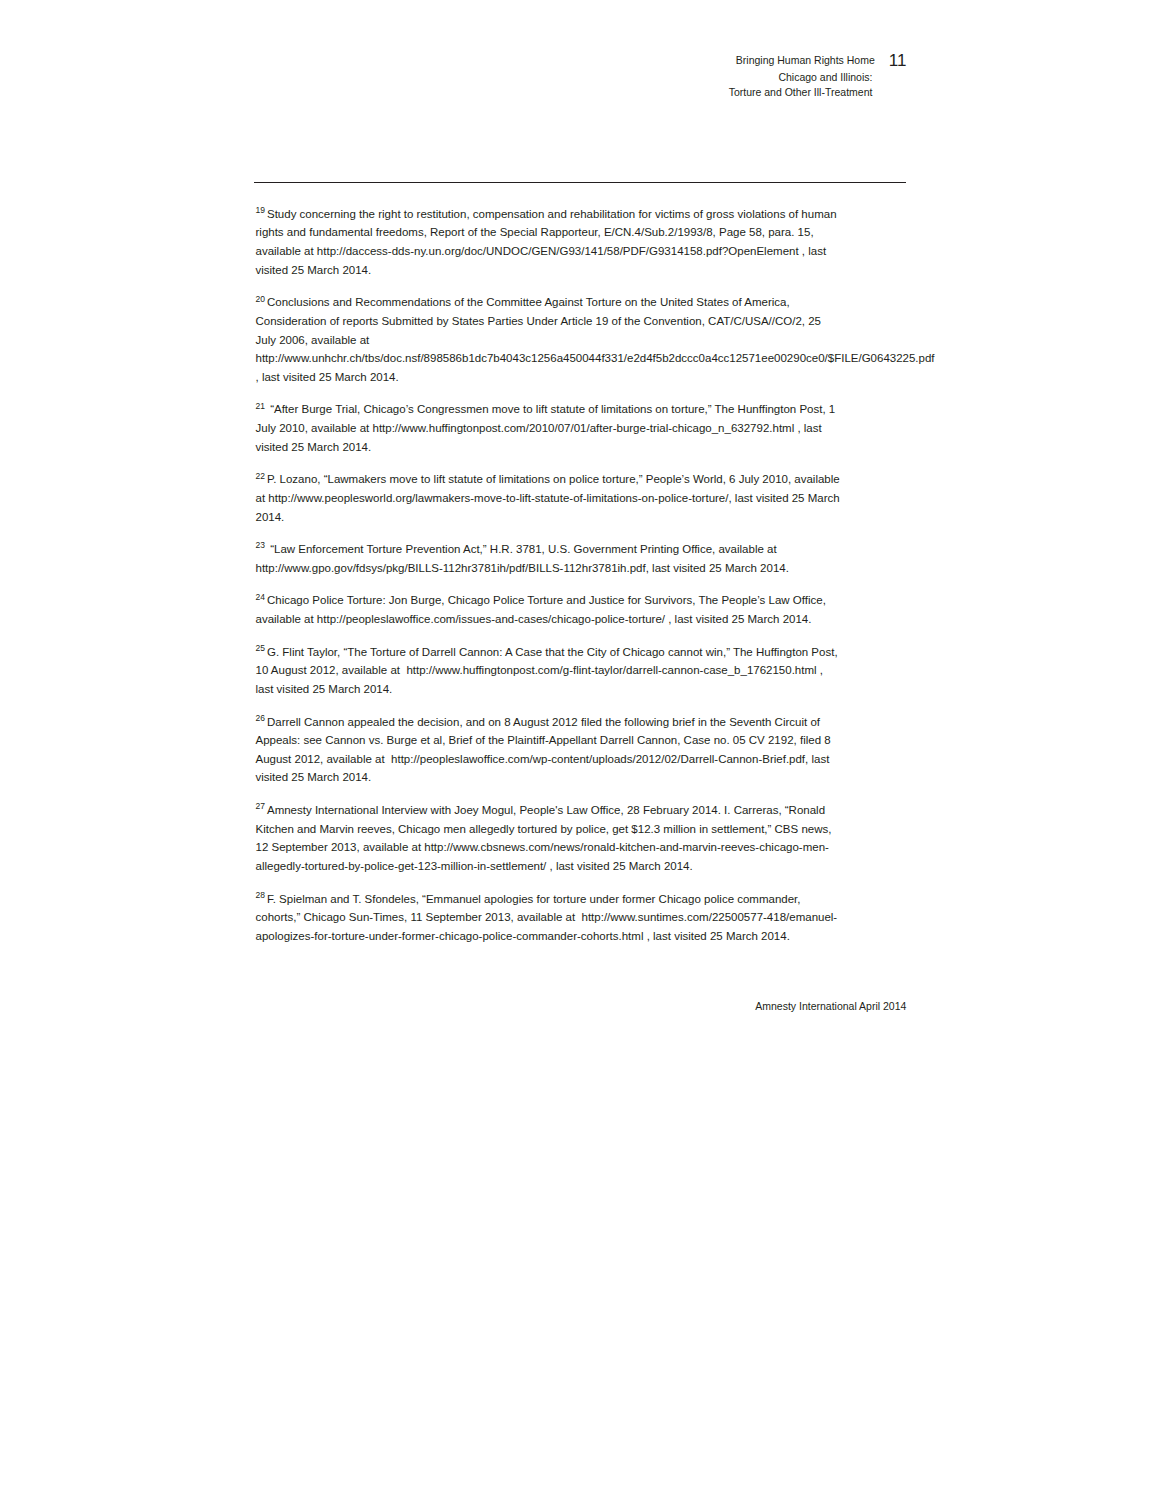Bringing Human Rights Home 11 Chicago and Illinois: Torture and Other Ill-Treatment
19Study concerning the right to restitution, compensation and rehabilitation for victims of gross violations of human rights and fundamental freedoms, Report of the Special Rapporteur, E/CN.4/Sub.2/1993/8, Page 58, para. 15, available at http://daccess-dds-ny.un.org/doc/UNDOC/GEN/G93/141/58/PDF/G9314158.pdf?OpenElement , last visited 25 March 2014.
20Conclusions and Recommendations of the Committee Against Torture on the United States of America, Consideration of reports Submitted by States Parties Under Article 19 of the Convention, CAT/C/USA//CO/2, 25 July 2006, available at http://www.unhchr.ch/tbs/doc.nsf/898586b1dc7b4043c1256a450044f331/e2d4f5b2dccc0a4cc12571ee00290ce0/$FILE/G0643225.pdf , last visited 25 March 2014.
21 “After Burge Trial, Chicago’s Congressmen move to lift statute of limitations on torture,” The Hunffington Post, 1 July 2010, available at http://www.huffingtonpost.com/2010/07/01/after-burge-trial-chicago_n_632792.html , last visited 25 March 2014.
22P. Lozano, “Lawmakers move to lift statute of limitations on police torture,” People’s World, 6 July 2010, available at http://www.peoplesworld.org/lawmakers-move-to-lift-statute-of-limitations-on-police-torture/, last visited 25 March 2014.
23 “Law Enforcement Torture Prevention Act,” H.R. 3781, U.S. Government Printing Office, available at http://www.gpo.gov/fdsys/pkg/BILLS-112hr3781ih/pdf/BILLS-112hr3781ih.pdf, last visited 25 March 2014.
24Chicago Police Torture: Jon Burge, Chicago Police Torture and Justice for Survivors, The People’s Law Office, available at http://peopleslawoffice.com/issues-and-cases/chicago-police-torture/ , last visited 25 March 2014.
25G. Flint Taylor, “The Torture of Darrell Cannon: A Case that the City of Chicago cannot win,” The Huffington Post, 10 August 2012, available at http://www.huffingtonpost.com/g-flint-taylor/darrell-cannon-case_b_1762150.html , last visited 25 March 2014.
26Darrell Cannon appealed the decision, and on 8 August 2012 filed the following brief in the Seventh Circuit of Appeals: see Cannon vs. Burge et al, Brief of the Plaintiff-Appellant Darrell Cannon, Case no. 05 CV 2192, filed 8 August 2012, available at http://peopleslawoffice.com/wp-content/uploads/2012/02/Darrell-Cannon-Brief.pdf, last visited 25 March 2014.
27Amnesty International Interview with Joey Mogul, People's Law Office, 28 February 2014. I. Carreras, “Ronald Kitchen and Marvin reeves, Chicago men allegedly tortured by police, get $12.3 million in settlement,” CBS news, 12 September 2013, available at http://www.cbsnews.com/news/ronald-kitchen-and-marvin-reeves-chicago-men-allegedly-tortured-by-police-get-123-million-in-settlement/ , last visited 25 March 2014.
28F. Spielman and T. Sfondeles, “Emmanuel apologies for torture under former Chicago police commander, cohorts,” Chicago Sun-Times, 11 September 2013, available at http://www.suntimes.com/22500577-418/emanuel-apologizes-for-torture-under-former-chicago-police-commander-cohorts.html , last visited 25 March 2014.
Amnesty International April 2014